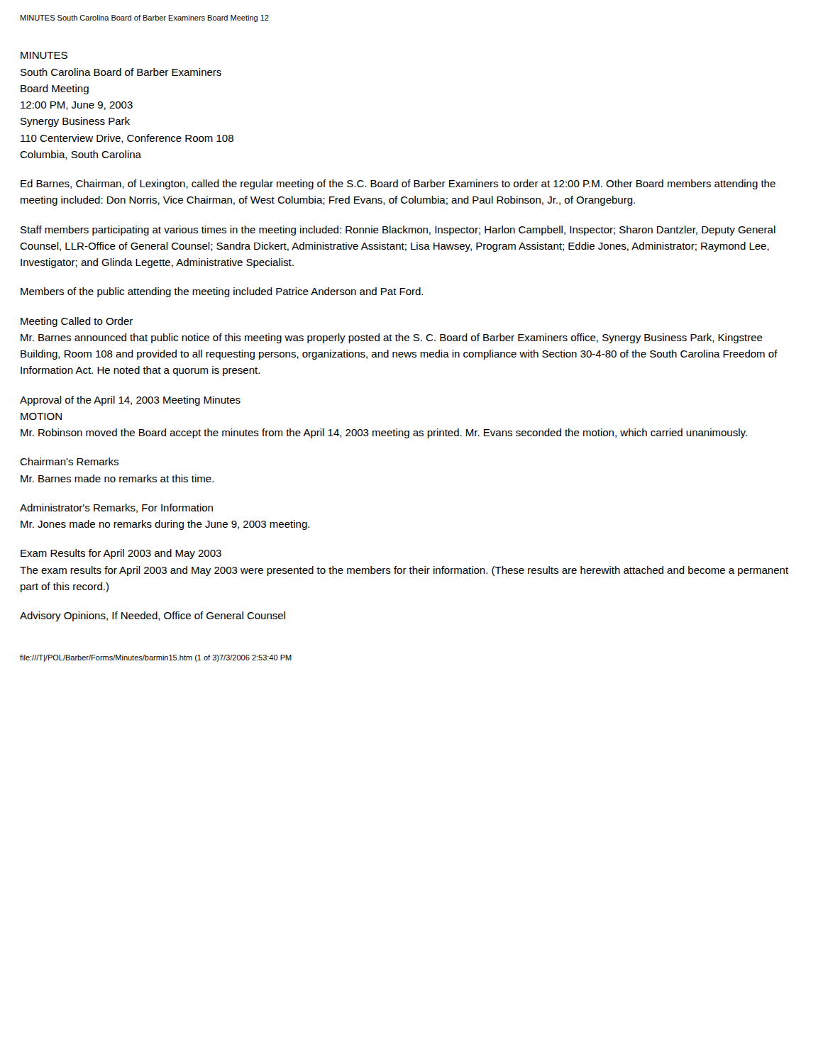MINUTES South Carolina Board of Barber Examiners Board Meeting 12
MINUTES
South Carolina Board of Barber Examiners
Board Meeting
12:00 PM, June 9, 2003
Synergy Business Park
110 Centerview Drive, Conference Room 108
Columbia, South Carolina
Ed Barnes, Chairman, of Lexington, called the regular meeting of the S.C. Board of Barber Examiners to order at 12:00 P.M. Other Board members attending the meeting included: Don Norris, Vice Chairman, of West Columbia; Fred Evans, of Columbia; and Paul Robinson, Jr., of Orangeburg.
Staff members participating at various times in the meeting included: Ronnie Blackmon, Inspector; Harlon Campbell, Inspector; Sharon Dantzler, Deputy General Counsel, LLR-Office of General Counsel; Sandra Dickert, Administrative Assistant; Lisa Hawsey, Program Assistant; Eddie Jones, Administrator; Raymond Lee, Investigator; and Glinda Legette, Administrative Specialist.
Members of the public attending the meeting included Patrice Anderson and Pat Ford.
Meeting Called to Order
Mr. Barnes announced that public notice of this meeting was properly posted at the S. C. Board of Barber Examiners office, Synergy Business Park, Kingstree Building, Room 108 and provided to all requesting persons, organizations, and news media in compliance with Section 30-4-80 of the South Carolina Freedom of Information Act. He noted that a quorum is present.
Approval of the April 14, 2003 Meeting Minutes
MOTION
Mr. Robinson moved the Board accept the minutes from the April 14, 2003 meeting as printed. Mr. Evans seconded the motion, which carried unanimously.
Chairman's Remarks
Mr. Barnes made no remarks at this time.
Administrator's Remarks, For Information
Mr. Jones made no remarks during the June 9, 2003 meeting.
Exam Results for April 2003 and May 2003
The exam results for April 2003 and May 2003 were presented to the members for their information. (These results are herewith attached and become a permanent part of this record.)
Advisory Opinions, If Needed, Office of General Counsel
file:///T|/POL/Barber/Forms/Minutes/barmin15.htm (1 of 3)7/3/2006 2:53:40 PM